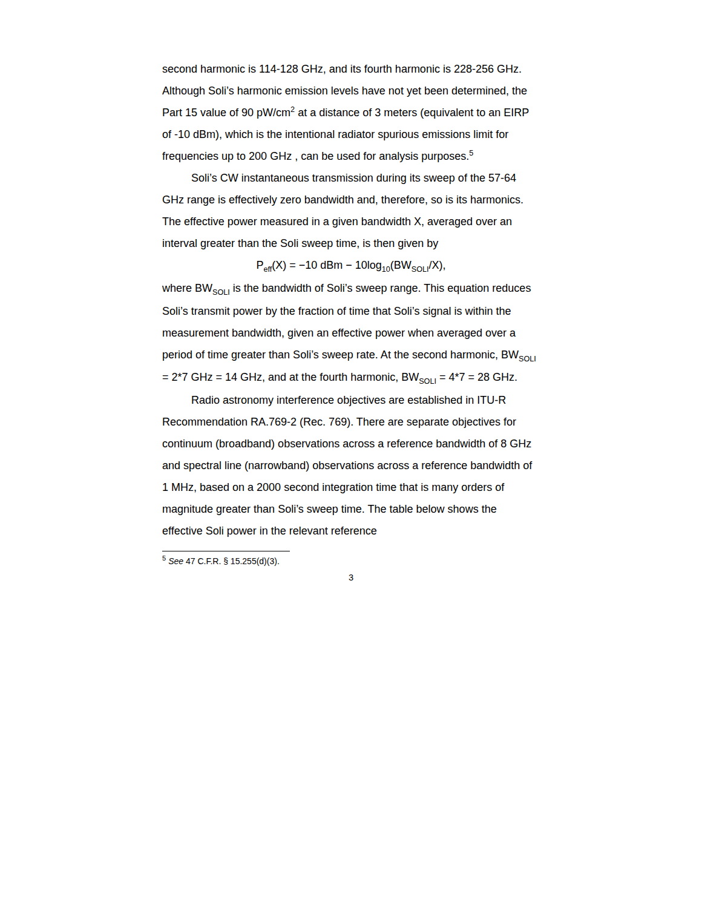second harmonic is 114-128 GHz, and its fourth harmonic is 228-256 GHz. Although Soli’s harmonic emission levels have not yet been determined, the Part 15 value of 90 pW/cm2 at a distance of 3 meters (equivalent to an EIRP of -10 dBm), which is the intentional radiator spurious emissions limit for frequencies up to 200 GHz , can be used for analysis purposes.5
Soli’s CW instantaneous transmission during its sweep of the 57-64 GHz range is effectively zero bandwidth and, therefore, so is its harmonics. The effective power measured in a given bandwidth X, averaged over an interval greater than the Soli sweep time, is then given by
Peff(X) = −10 dBm − 10log10(BWSOLI/X),
where BWSOLI is the bandwidth of Soli’s sweep range. This equation reduces Soli’s transmit power by the fraction of time that Soli’s signal is within the measurement bandwidth, given an effective power when averaged over a period of time greater than Soli’s sweep rate. At the second harmonic, BWSOLI = 2*7 GHz = 14 GHz, and at the fourth harmonic, BWSOLI = 4*7 = 28 GHz.
Radio astronomy interference objectives are established in ITU-R Recommendation RA.769-2 (Rec. 769). There are separate objectives for continuum (broadband) observations across a reference bandwidth of 8 GHz and spectral line (narrowband) observations across a reference bandwidth of 1 MHz, based on a 2000 second integration time that is many orders of magnitude greater than Soli’s sweep time. The table below shows the effective Soli power in the relevant reference
5 See 47 C.F.R. § 15.255(d)(3).
3